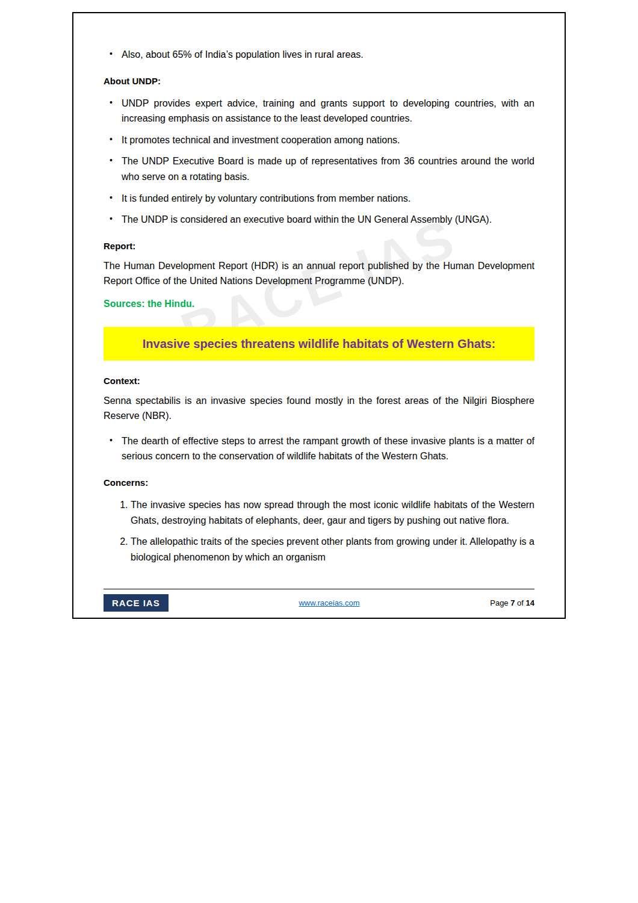RACE IAS
Also, about 65% of India’s population lives in rural areas.
About UNDP:
UNDP provides expert advice, training and grants support to developing countries, with an increasing emphasis on assistance to the least developed countries.
It promotes technical and investment cooperation among nations.
The UNDP Executive Board is made up of representatives from 36 countries around the world who serve on a rotating basis.
It is funded entirely by voluntary contributions from member nations.
The UNDP is considered an executive board within the UN General Assembly (UNGA).
Report:
The Human Development Report (HDR) is an annual report published by the Human Development Report Office of the United Nations Development Programme (UNDP).
Sources: the Hindu.
Invasive species threatens wildlife habitats of Western Ghats:
Context:
Senna spectabilis is an invasive species found mostly in the forest areas of the Nilgiri Biosphere Reserve (NBR).
The dearth of effective steps to arrest the rampant growth of these invasive plants is a matter of serious concern to the conservation of wildlife habitats of the Western Ghats.
Concerns:
The invasive species has now spread through the most iconic wildlife habitats of the Western Ghats, destroying habitats of elephants, deer, gaur and tigers by pushing out native flora.
The allelopathic traits of the species prevent other plants from growing under it. Allelopathy is a biological phenomenon by which an organism
RACE IAS
www.raceias.com
Page 7 of 14